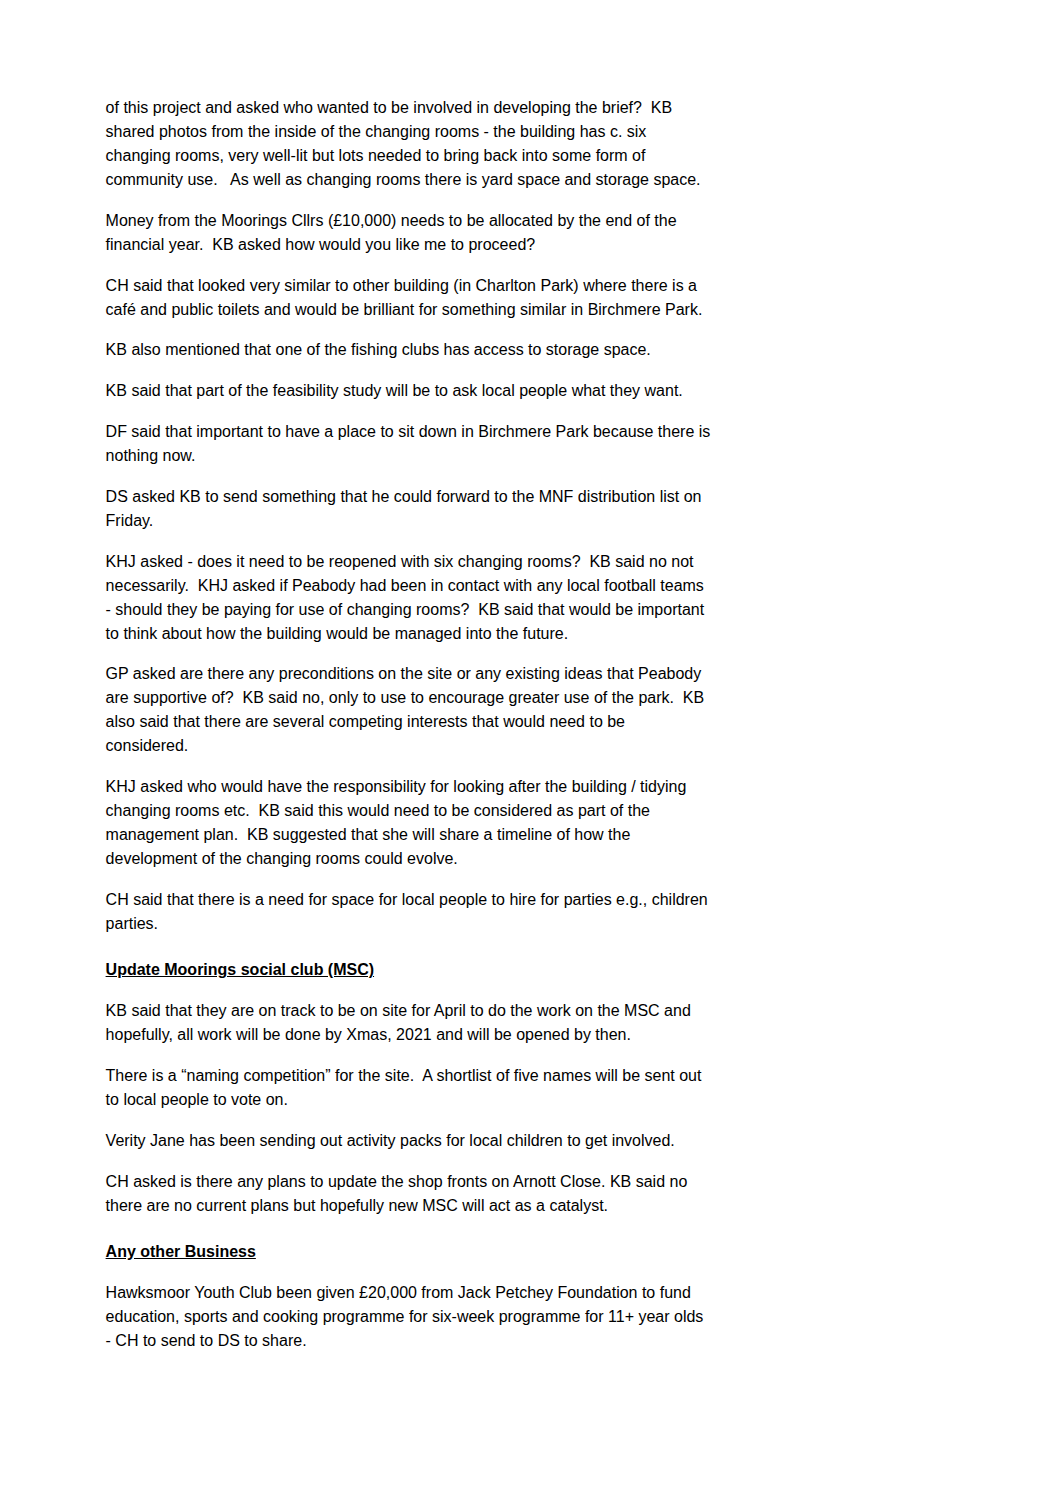of this project and asked who wanted to be involved in developing the brief? KB shared photos from the inside of the changing rooms - the building has c. six changing rooms, very well-lit but lots needed to bring back into some form of community use. As well as changing rooms there is yard space and storage space.
Money from the Moorings Cllrs (£10,000) needs to be allocated by the end of the financial year. KB asked how would you like me to proceed?
CH said that looked very similar to other building (in Charlton Park) where there is a café and public toilets and would be brilliant for something similar in Birchmere Park.
KB also mentioned that one of the fishing clubs has access to storage space.
KB said that part of the feasibility study will be to ask local people what they want.
DF said that important to have a place to sit down in Birchmere Park because there is nothing now.
DS asked KB to send something that he could forward to the MNF distribution list on Friday.
KHJ asked - does it need to be reopened with six changing rooms? KB said no not necessarily. KHJ asked if Peabody had been in contact with any local football teams - should they be paying for use of changing rooms? KB said that would be important to think about how the building would be managed into the future.
GP asked are there any preconditions on the site or any existing ideas that Peabody are supportive of? KB said no, only to use to encourage greater use of the park. KB also said that there are several competing interests that would need to be considered.
KHJ asked who would have the responsibility for looking after the building / tidying changing rooms etc. KB said this would need to be considered as part of the management plan. KB suggested that she will share a timeline of how the development of the changing rooms could evolve.
CH said that there is a need for space for local people to hire for parties e.g., children parties.
Update Moorings social club (MSC)
KB said that they are on track to be on site for April to do the work on the MSC and hopefully, all work will be done by Xmas, 2021 and will be opened by then.
There is a “naming competition” for the site. A shortlist of five names will be sent out to local people to vote on.
Verity Jane has been sending out activity packs for local children to get involved.
CH asked is there any plans to update the shop fronts on Arnott Close. KB said no there are no current plans but hopefully new MSC will act as a catalyst.
Any other Business
Hawksmoor Youth Club been given £20,000 from Jack Petchey Foundation to fund education, sports and cooking programme for six-week programme for 11+ year olds - CH to send to DS to share.